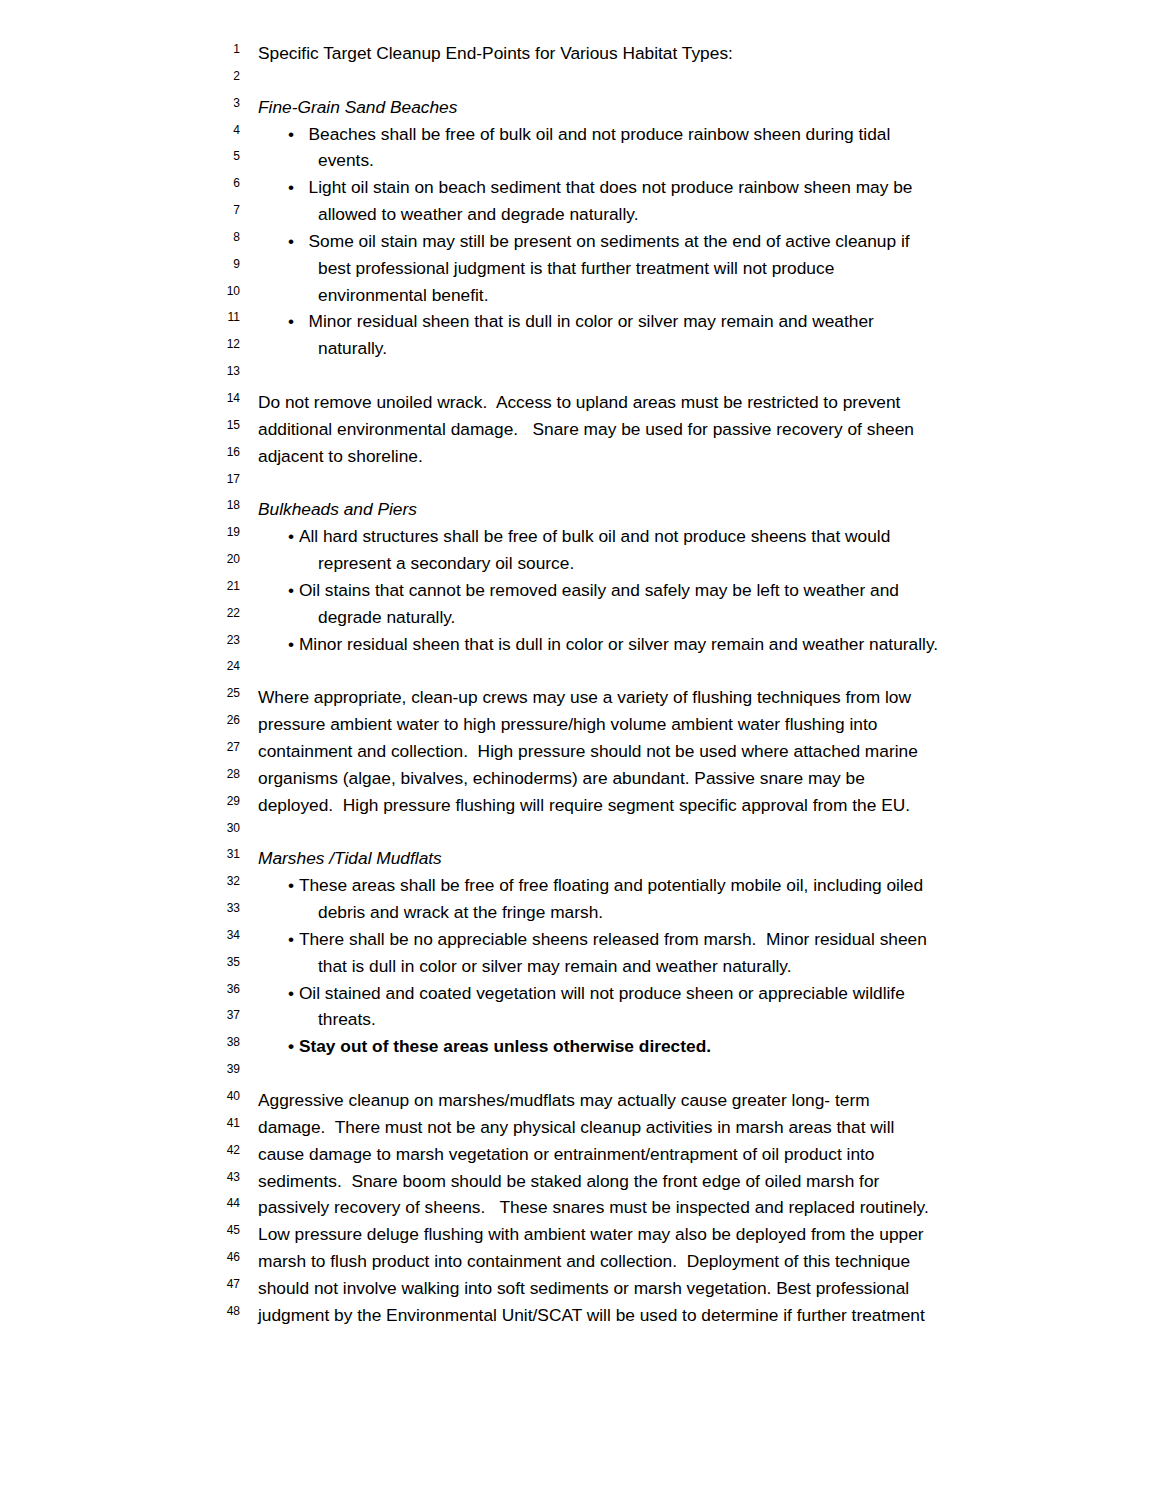1
Specific Target Cleanup End-Points for Various Habitat Types:
2
3
Fine-Grain Sand Beaches
4
• Beaches shall be free of bulk oil and not produce rainbow sheen during tidal
5
events.
6
• Light oil stain on beach sediment that does not produce rainbow sheen may be
7
allowed to weather and degrade naturally.
8
• Some oil stain may still be present on sediments at the end of active cleanup if
9
best professional judgment is that further treatment will not produce
10
environmental benefit.
11
• Minor residual sheen that is dull in color or silver may remain and weather
12
naturally.
13
14
Do not remove unoiled wrack. Access to upland areas must be restricted to prevent
15
additional environmental damage. Snare may be used for passive recovery of sheen
16
adjacent to shoreline.
17
18
Bulkheads and Piers
19
• All hard structures shall be free of bulk oil and not produce sheens that would
20
represent a secondary oil source.
21
• Oil stains that cannot be removed easily and safely may be left to weather and
22
degrade naturally.
23
• Minor residual sheen that is dull in color or silver may remain and weather naturally.
24
25
Where appropriate, clean-up crews may use a variety of flushing techniques from low
26
pressure ambient water to high pressure/high volume ambient water flushing into
27
containment and collection. High pressure should not be used where attached marine
28
organisms (algae, bivalves, echinoderms) are abundant. Passive snare may be
29
deployed. High pressure flushing will require segment specific approval from the EU.
30
31
Marshes /Tidal Mudflats
32
• These areas shall be free of free floating and potentially mobile oil, including oiled
33
debris and wrack at the fringe marsh.
34
• There shall be no appreciable sheens released from marsh. Minor residual sheen
35
that is dull in color or silver may remain and weather naturally.
36
• Oil stained and coated vegetation will not produce sheen or appreciable wildlife
37
threats.
38
• Stay out of these areas unless otherwise directed.
39
40
Aggressive cleanup on marshes/mudflats may actually cause greater long- term
41
damage. There must not be any physical cleanup activities in marsh areas that will
42
cause damage to marsh vegetation or entrainment/entrapment of oil product into
43
sediments. Snare boom should be staked along the front edge of oiled marsh for
44
passively recovery of sheens. These snares must be inspected and replaced routinely.
45
Low pressure deluge flushing with ambient water may also be deployed from the upper
46
marsh to flush product into containment and collection. Deployment of this technique
47
should not involve walking into soft sediments or marsh vegetation. Best professional
48
judgment by the Environmental Unit/SCAT will be used to determine if further treatment